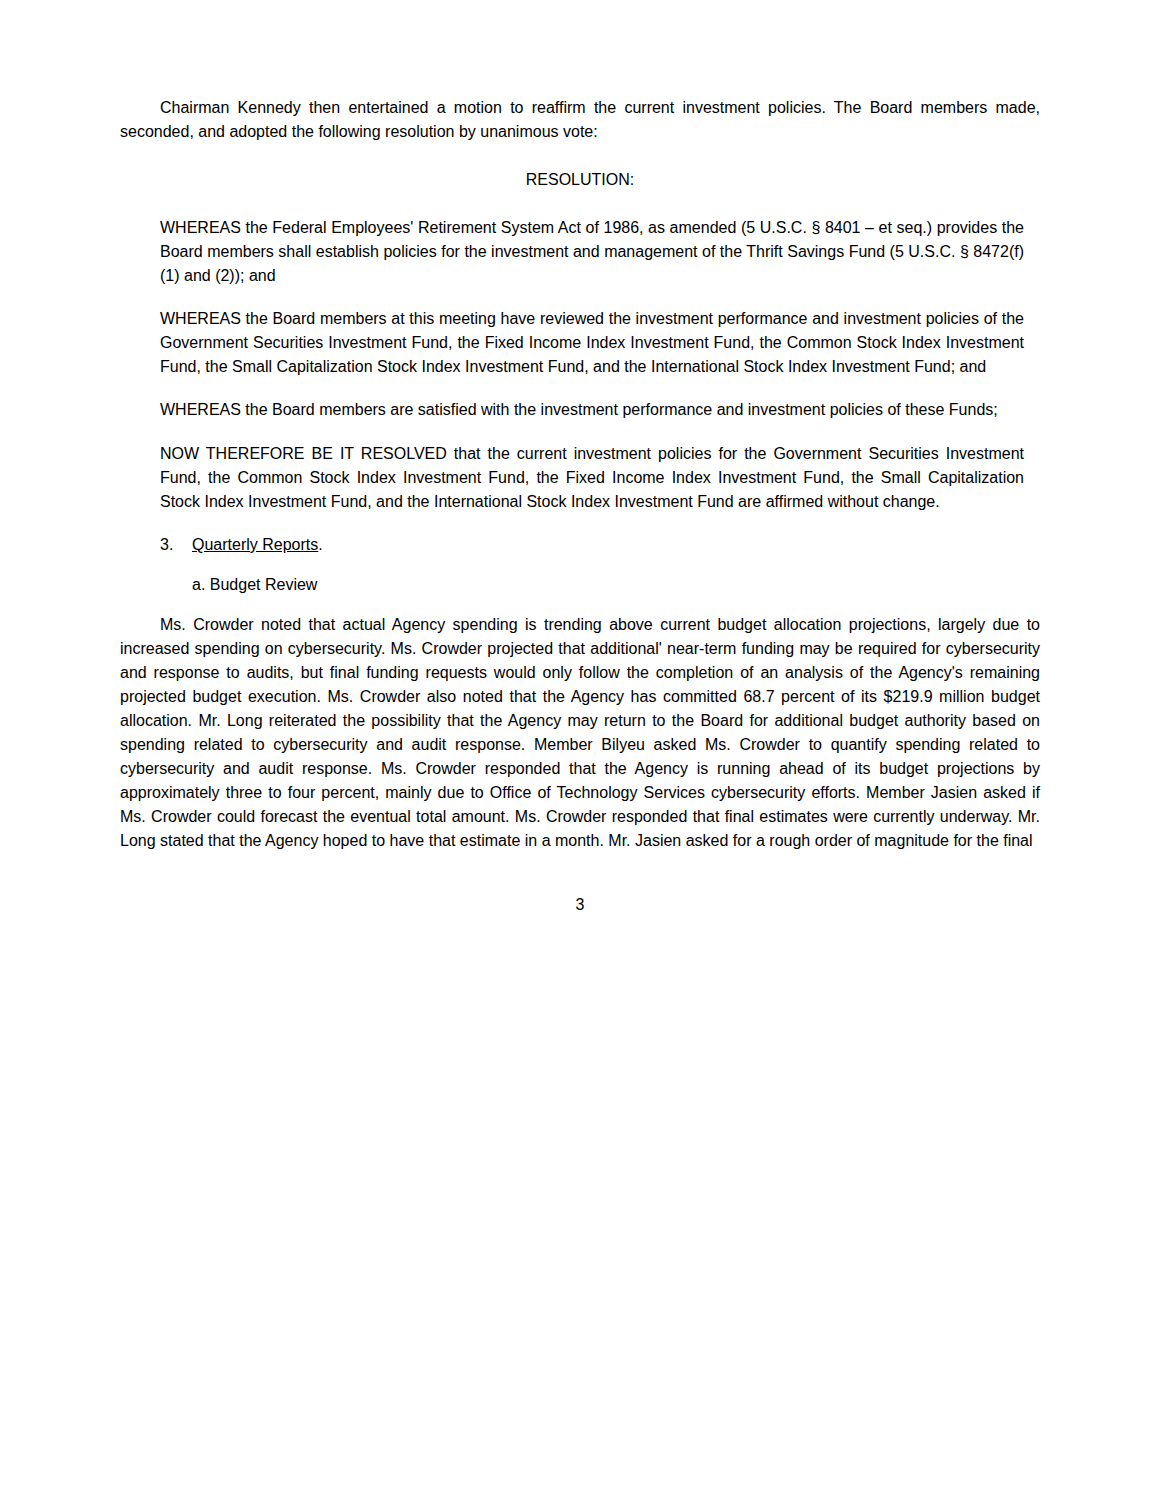Chairman Kennedy then entertained a motion to reaffirm the current investment policies. The Board members made, seconded, and adopted the following resolution by unanimous vote:
RESOLUTION:
WHEREAS the Federal Employees' Retirement System Act of 1986, as amended (5 U.S.C. § 8401 – et seq.) provides the Board members shall establish policies for the investment and management of the Thrift Savings Fund (5 U.S.C. § 8472(f)(1) and (2)); and
WHEREAS the Board members at this meeting have reviewed the investment performance and investment policies of the Government Securities Investment Fund, the Fixed Income Index Investment Fund, the Common Stock Index Investment Fund, the Small Capitalization Stock Index Investment Fund, and the International Stock Index Investment Fund; and
WHEREAS the Board members are satisfied with the investment performance and investment policies of these Funds;
NOW THEREFORE BE IT RESOLVED that the current investment policies for the Government Securities Investment Fund, the Common Stock Index Investment Fund, the Fixed Income Index Investment Fund, the Small Capitalization Stock Index Investment Fund, and the International Stock Index Investment Fund are affirmed without change.
3. Quarterly Reports.
a. Budget Review
Ms. Crowder noted that actual Agency spending is trending above current budget allocation projections, largely due to increased spending on cybersecurity. Ms. Crowder projected that additional' near-term funding may be required for cybersecurity and response to audits, but final funding requests would only follow the completion of an analysis of the Agency's remaining projected budget execution. Ms. Crowder also noted that the Agency has committed 68.7 percent of its $219.9 million budget allocation. Mr. Long reiterated the possibility that the Agency may return to the Board for additional budget authority based on spending related to cybersecurity and audit response. Member Bilyeu asked Ms. Crowder to quantify spending related to cybersecurity and audit response. Ms. Crowder responded that the Agency is running ahead of its budget projections by approximately three to four percent, mainly due to Office of Technology Services cybersecurity efforts. Member Jasien asked if Ms. Crowder could forecast the eventual total amount. Ms. Crowder responded that final estimates were currently underway. Mr. Long stated that the Agency hoped to have that estimate in a month. Mr. Jasien asked for a rough order of magnitude for the final
3